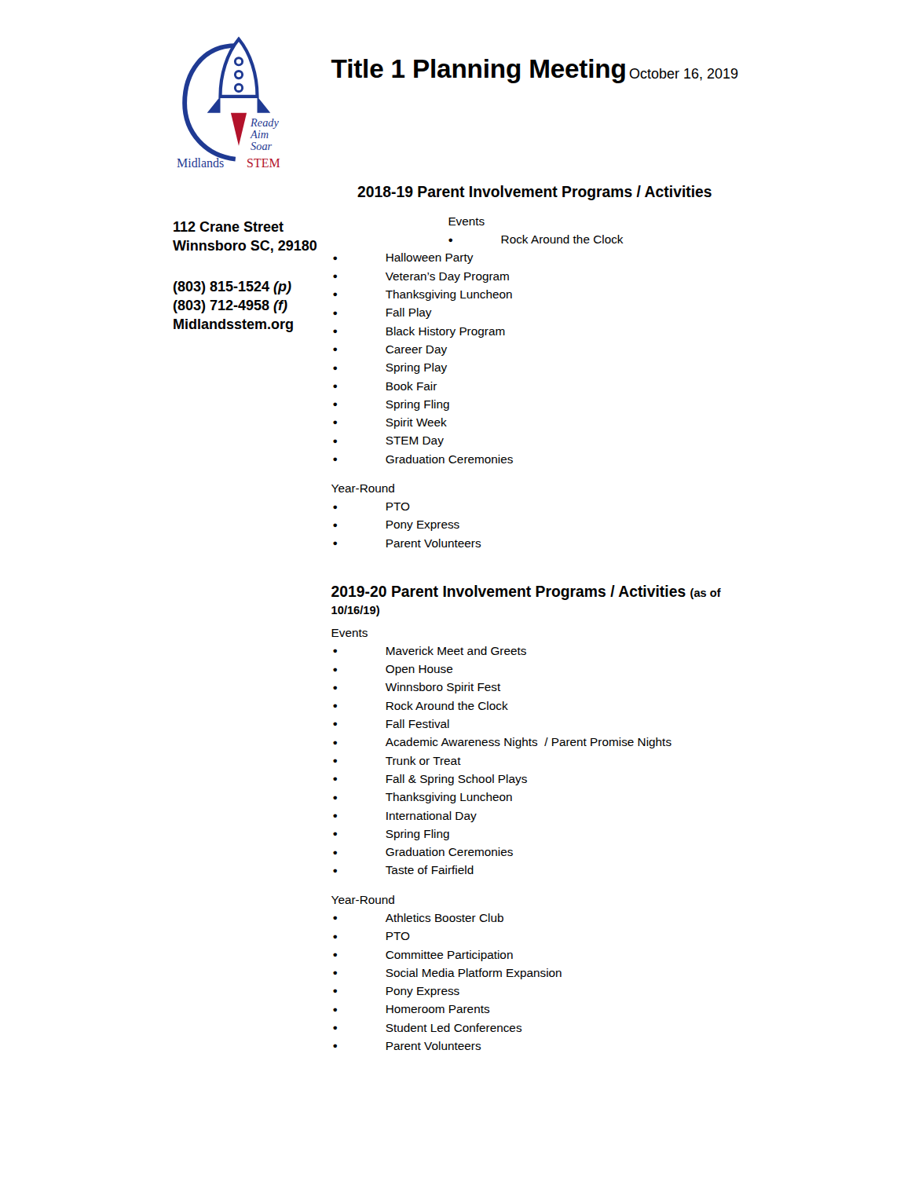Ready Aim Soar Midlands STEM
Title 1 Planning Meeting
October 16, 2019
112 Crane Street
Winnsboro SC, 29180
(803) 815-1524 (p)
(803) 712-4958 (f)
Midlandsstem.org
2018-19 Parent Involvement Programs / Activities
Events
Rock Around the Clock
Halloween Party
Veteran’s Day Program
Thanksgiving Luncheon
Fall Play
Black History Program
Career Day
Spring Play
Book Fair
Spring Fling
Spirit Week
STEM Day
Graduation Ceremonies
Year-Round
PTO
Pony Express
Parent Volunteers
2019-20 Parent Involvement Programs / Activities (as of 10/16/19)
Events
Maverick Meet and Greets
Open House
Winnsboro Spirit Fest
Rock Around the Clock
Fall Festival
Academic Awareness Nights / Parent Promise Nights
Trunk or Treat
Fall & Spring School Plays
Thanksgiving Luncheon
International Day
Spring Fling
Graduation Ceremonies
Taste of Fairfield
Year-Round
Athletics Booster Club
PTO
Committee Participation
Social Media Platform Expansion
Pony Express
Homeroom Parents
Student Led Conferences
Parent Volunteers